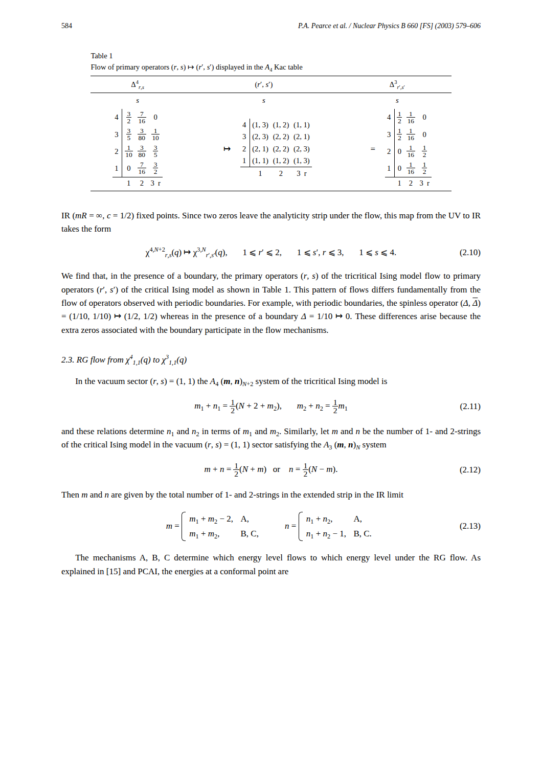584 P.A. Pearce et al. / Nuclear Physics B 660 [FS] (2003) 579–606
Table 1 Flow of primary operators (r, s) ↦ (r′, s′) displayed in the A4 Kac table
| Δ 4 r , s | ( r ′, s ′) | Δ 3 r ′, s ′ |
| --- | --- | --- |
| s | s | s |
| / 4 / 3 2 / 7 16 / 0 / / 3 / 3 5 / 3 80 / 1 10 / / 2 / 1 10 / 3 80 / 3 5 / / 1 / 0 / 7 16 / 3 2 / / / 1 / 2 / 3 r / | ↦ / 4 / (1, 3) / (1, 2) / (1, 1) / / 3 / (2, 3) / (2, 2) / (2, 1) / / 2 / (2, 1) / (2, 2) / (2, 3) / / 1 / (1, 1) / (1, 2) / (1, 3) / / / 1 / 2 / 3 r / | = / 4 / 1 2 / 1 16 / 0 / / 3 / 1 2 / 1 16 / 0 / / 2 / 0 / 1 16 / 1 2 / / 1 / 0 / 1 16 / 1 2 / / / 1 / 2 / 3 r / |
IR (mR = ∞, c = 1/2) fixed points. Since two zeros leave the analyticity strip under the flow, this map from the UV to IR takes the form
χ4,N+2r,s(q) ↦ χ3,Nr′,s′(q), 1 ⩽ r′ ⩽ 2, 1 ⩽ s′, r ⩽ 3, 1 ⩽ s ⩽ 4. (2.10)
We find that, in the presence of a boundary, the primary operators (r, s) of the tricritical Ising model flow to primary operators (r′, s′) of the critical Ising model as shown in Table 1. This pattern of flows differs fundamentally from the flow of operators observed with periodic boundaries. For example, with periodic boundaries, the spinless operator (Δ, Δ) = (1/10, 1/10) ↦ (1/2, 1/2) whereas in the presence of a boundary Δ = 1/10 ↦ 0. These differences arise because the extra zeros associated with the boundary participate in the flow mechanisms.
2.3. RG flow from χ41,1(q) to χ31,1(q)
In the vacuum sector (r, s) = (1, 1) the A4 (m, n)N+2 system of the tricritical Ising model is
m1 + n1 = 12(N + 2 + m2), m2 + n2 = 12 m1 (2.11)
and these relations determine n1 and n2 in terms of m1 and m2. Similarly, let m and n be the number of 1- and 2-strings of the critical Ising model in the vacuum (r, s) = (1, 1) sector satisfying the A3 (m, n)N system
m + n = 12(N + m) or n = 12(N − m). (2.12)
Then m and n are given by the total number of 1- and 2-strings in the extended strip in the IR limit
m =
| m 1 + m 2 − 2, | A, |
| m 1 + m 2 , | B, C, |
n =
| n 1 + n 2 , | A, |
| n 1 + n 2 − 1, | B, C. |
(2.13)
The mechanisms A, B, C determine which energy level flows to which energy level under the RG flow. As explained in [15] and PCAI, the energies at a conformal point are